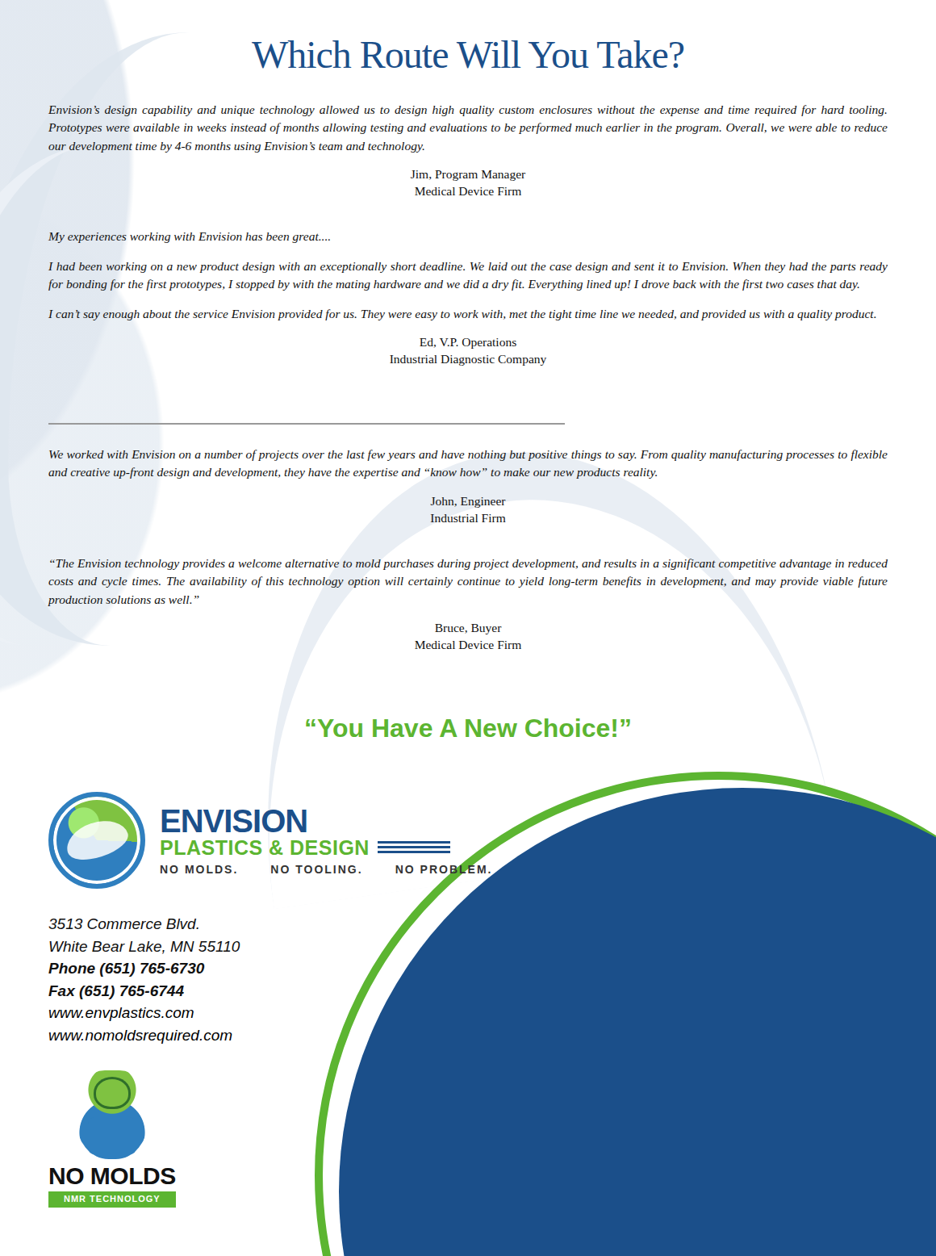Which Route Will You Take?
Envision’s design capability and unique technology allowed us to design high quality custom enclosures without the expense and time required for hard tooling. Prototypes were available in weeks instead of months allowing testing and evaluations to be performed much earlier in the program. Overall, we were able to reduce our development time by 4-6 months using Envision’s team and technology.
Jim, Program Manager Medical Device Firm
My experiences working with Envision has been great....
I had been working on a new product design with an exceptionally short deadline. We laid out the case design and sent it to Envision. When they had the parts ready for bonding for the first prototypes, I stopped by with the mating hardware and we did a dry fit. Everything lined up! I drove back with the first two cases that day.
I can’t say enough about the service Envision provided for us. They were easy to work with, met the tight time line we needed, and provided us with a quality product.
Ed, V.P. Operations Industrial Diagnostic Company
We worked with Envision on a number of projects over the last few years and have nothing but positive things to say. From quality manufacturing processes to flexible and creative up-front design and development, they have the expertise and “know how” to make our new products reality.
John, Engineer Industrial Firm
“The Envision technology provides a welcome alternative to mold purchases during project development, and results in a significant competitive advantage in reduced costs and cycle times. The availability of this technology option will certainly continue to yield long-term benefits in development, and may provide viable future production solutions as well.”
Bruce, Buyer Medical Device Firm
“You Have A New Choice!”
ENVISION
PLASTICS & DESIGN
NO MOLDS. NO TOOLING. NO PROBLEM.
3513 Commerce Blvd.
White Bear Lake, MN 55110
Phone (651) 765-6730
Fax (651) 765-6744
www.envplastics.com
www.nomoldsrequired.com
NO MOLDS
NMR TECHNOLOGY